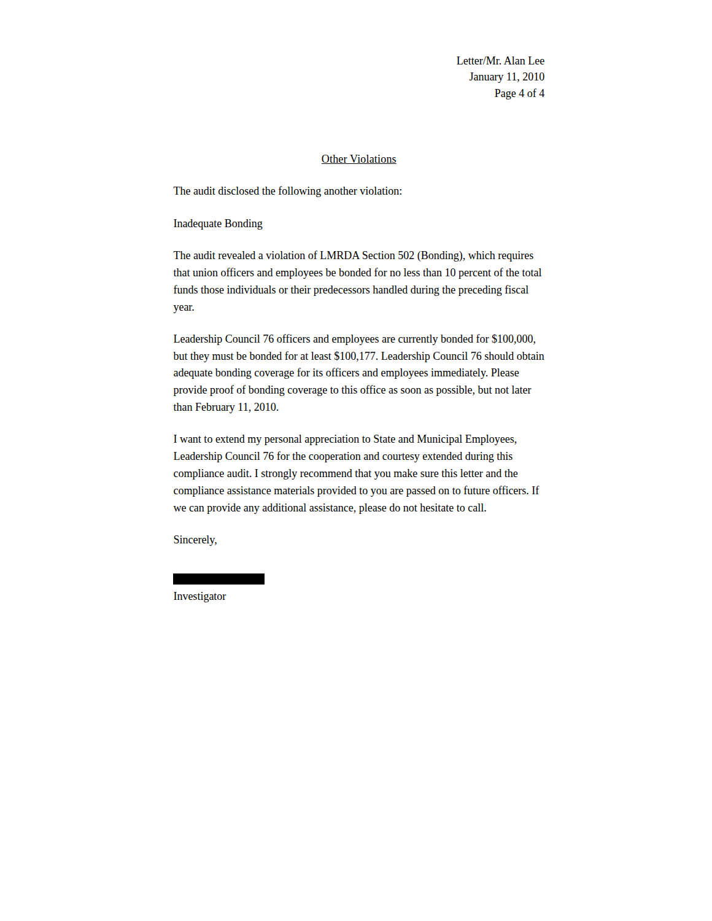Letter/Mr. Alan Lee
January 11, 2010
Page 4 of 4
Other Violations
The audit disclosed the following another violation:
Inadequate Bonding
The audit revealed a violation of LMRDA Section 502 (Bonding), which requires that union officers and employees be bonded for no less than 10 percent of the total funds those individuals or their predecessors handled during the preceding fiscal year.
Leadership Council 76 officers and employees are currently bonded for $100,000, but they must be bonded for at least $100,177. Leadership Council 76 should obtain adequate bonding coverage for its officers and employees immediately. Please provide proof of bonding coverage to this office as soon as possible, but not later than February 11, 2010.
I want to extend my personal appreciation to State and Municipal Employees, Leadership Council 76 for the cooperation and courtesy extended during this compliance audit. I strongly recommend that you make sure this letter and the compliance assistance materials provided to you are passed on to future officers. If we can provide any additional assistance, please do not hesitate to call.
Sincerely,
Investigator